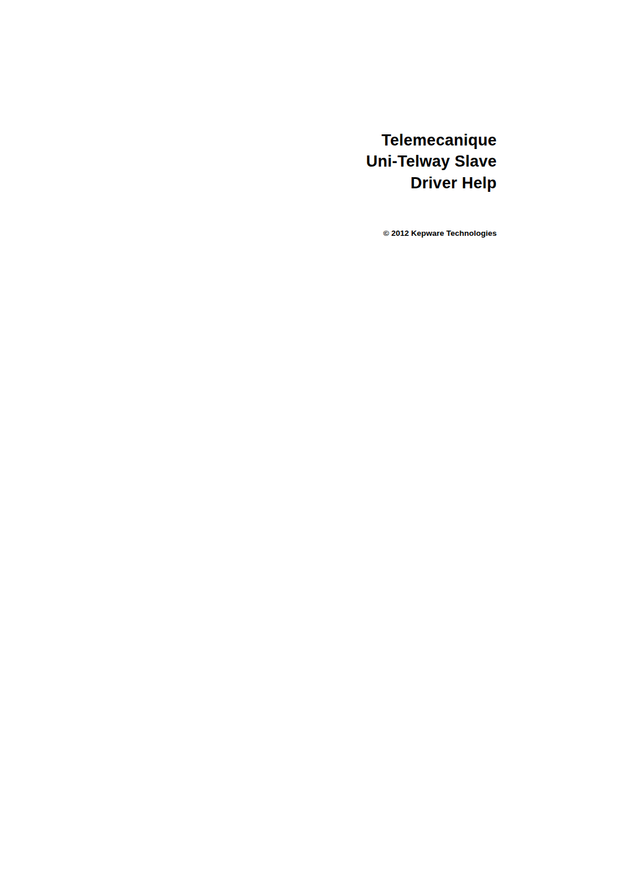Telemecanique
Uni-Telway Slave
Driver Help
© 2012 Kepware Technologies